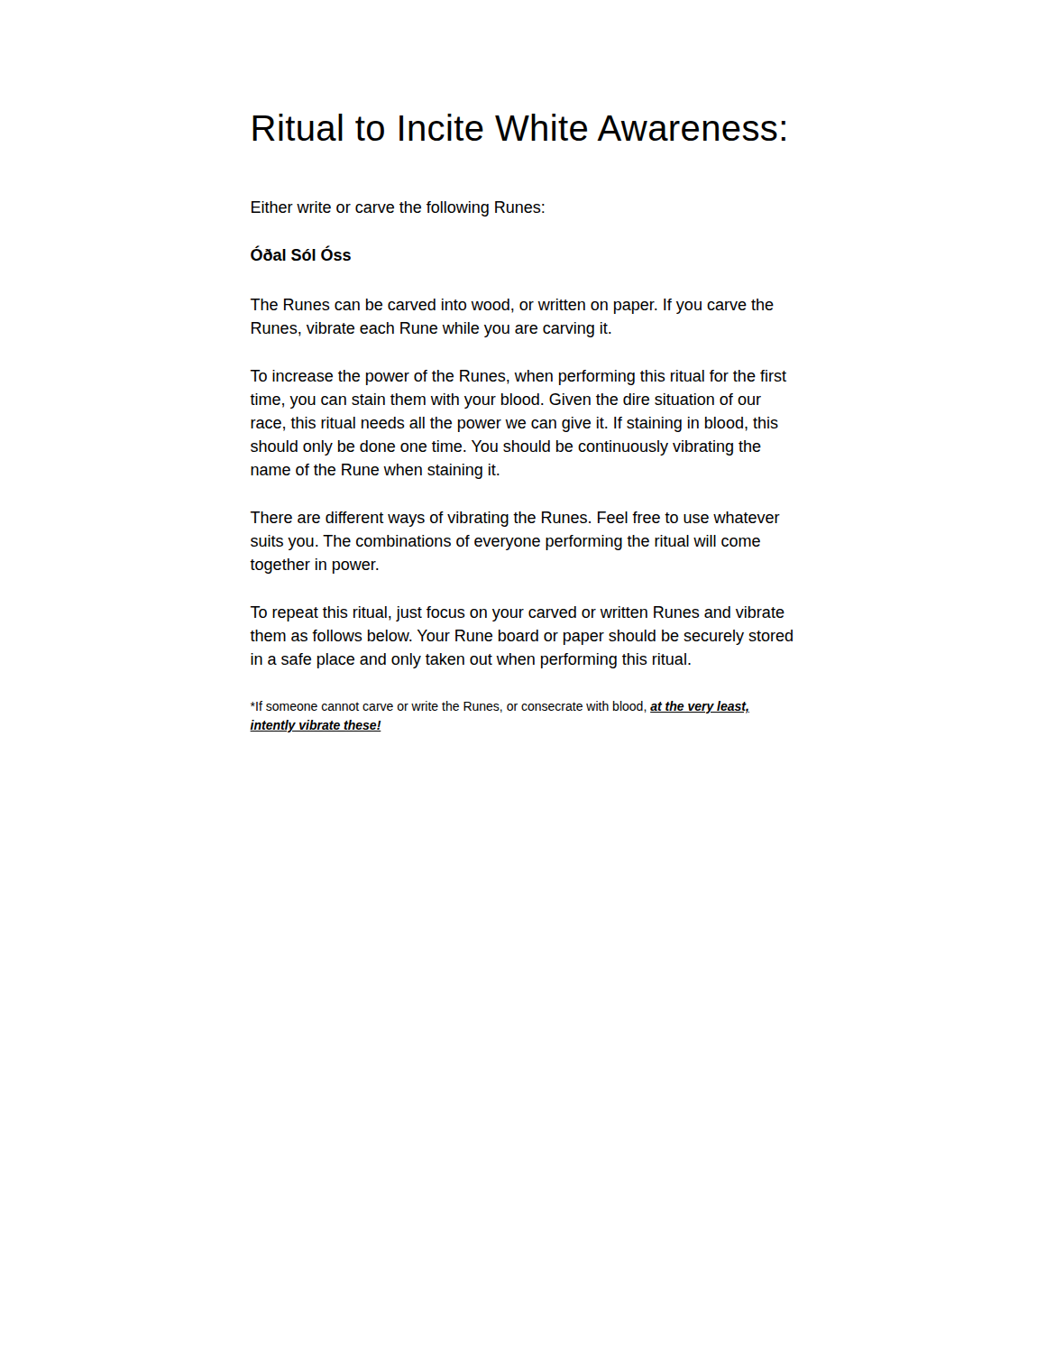Ritual to Incite White Awareness:
Either write or carve the following Runes:
Óðal Sól Óss
The Runes can be carved into wood, or written on paper. If you carve the Runes, vibrate each Rune while you are carving it.
To increase the power of the Runes, when performing this ritual for the first time, you can stain them with your blood. Given the dire situation of our race, this ritual needs all the power we can give it. If staining in blood, this should only be done one time. You should be continuously vibrating the name of the Rune when staining it.
There are different ways of vibrating the Runes. Feel free to use whatever suits you. The combinations of everyone performing the ritual will come together in power.
To repeat this ritual, just focus on your carved or written Runes and vibrate them as follows below. Your Rune board or paper should be securely stored in a safe place and only taken out when performing this ritual.
*If someone cannot carve or write the Runes, or consecrate with blood, at the very least, intently vibrate these!